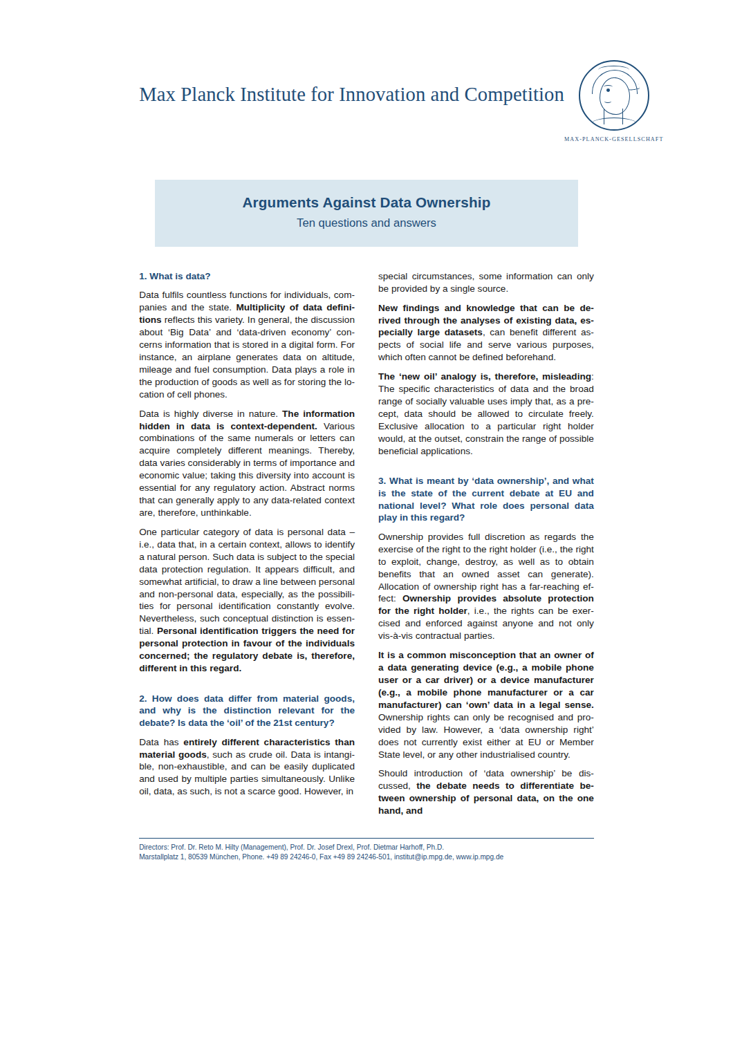Max Planck Institute for Innovation and Competition
MAX-PLANCK-GESELLSCHAFT
Arguments Against Data Ownership
Ten questions and answers
1. What is data?
Data fulfils countless functions for individuals, companies and the state. Multiplicity of data definitions reflects this variety. In general, the discussion about ‘Big Data’ and ‘data-driven economy’ concerns information that is stored in a digital form. For instance, an airplane generates data on altitude, mileage and fuel consumption. Data plays a role in the production of goods as well as for storing the location of cell phones.
Data is highly diverse in nature. The information hidden in data is context-dependent. Various combinations of the same numerals or letters can acquire completely different meanings. Thereby, data varies considerably in terms of importance and economic value; taking this diversity into account is essential for any regulatory action. Abstract norms that can generally apply to any data-related context are, therefore, unthinkable.
One particular category of data is personal data – i.e., data that, in a certain context, allows to identify a natural person. Such data is subject to the special data protection regulation. It appears difficult, and somewhat artificial, to draw a line between personal and non-personal data, especially, as the possibilities for personal identification constantly evolve. Nevertheless, such conceptual distinction is essential. Personal identification triggers the need for personal protection in favour of the individuals concerned; the regulatory debate is, therefore, different in this regard.
2. How does data differ from material goods, and why is the distinction relevant for the debate? Is data the ‘oil’ of the 21st century?
Data has entirely different characteristics than material goods, such as crude oil. Data is intangible, non-exhaustible, and can be easily duplicated and used by multiple parties simultaneously. Unlike oil, data, as such, is not a scarce good. However, in
special circumstances, some information can only be provided by a single source.
New findings and knowledge that can be derived through the analyses of existing data, especially large datasets, can benefit different aspects of social life and serve various purposes, which often cannot be defined beforehand.
The ‘new oil’ analogy is, therefore, misleading: The specific characteristics of data and the broad range of socially valuable uses imply that, as a precept, data should be allowed to circulate freely. Exclusive allocation to a particular right holder would, at the outset, constrain the range of possible beneficial applications.
3. What is meant by ‘data ownership’, and what is the state of the current debate at EU and national level? What role does personal data play in this regard?
Ownership provides full discretion as regards the exercise of the right to the right holder (i.e., the right to exploit, change, destroy, as well as to obtain benefits that an owned asset can generate). Allocation of ownership right has a far-reaching effect: Ownership provides absolute protection for the right holder, i.e., the rights can be exercised and enforced against anyone and not only vis-à-vis contractual parties.
It is a common misconception that an owner of a data generating device (e.g., a mobile phone user or a car driver) or a device manufacturer (e.g., a mobile phone manufacturer or a car manufacturer) can ‘own’ data in a legal sense. Ownership rights can only be recognised and provided by law. However, a ‘data ownership right’ does not currently exist either at EU or Member State level, or any other industrialised country.
Should introduction of ‘data ownership’ be discussed, the debate needs to differentiate between ownership of personal data, on the one hand, and
Directors: Prof. Dr. Reto M. Hilty (Management), Prof. Dr. Josef Drexl, Prof. Dietmar Harhoff, Ph.D.
Marstallplatz 1, 80539 München, Phone. +49 89 24246-0, Fax +49 89 24246-501, institut@ip.mpg.de, www.ip.mpg.de